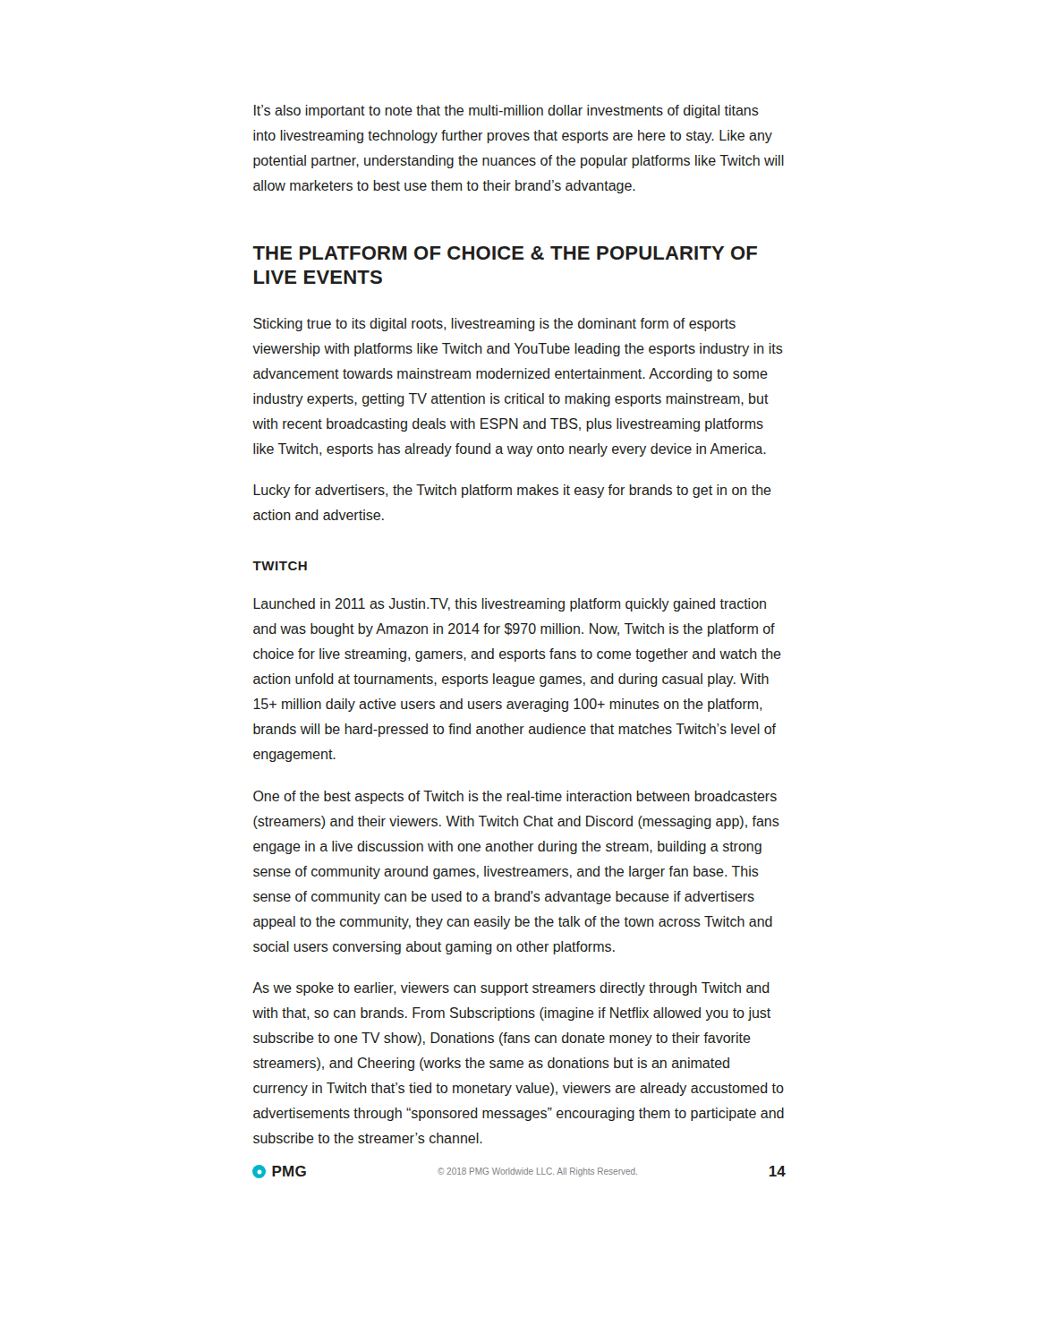It’s also important to note that the multi-million dollar investments of digital titans into livestreaming technology further proves that esports are here to stay. Like any potential partner, understanding the nuances of the popular platforms like Twitch will allow marketers to best use them to their brand’s advantage.
The Platform of Choice & the Popularity of Live Events
Sticking true to its digital roots, livestreaming is the dominant form of esports viewership with platforms like Twitch and YouTube leading the esports industry in its advancement towards mainstream modernized entertainment. According to some industry experts, getting TV attention is critical to making esports mainstream, but with recent broadcasting deals with ESPN and TBS, plus livestreaming platforms like Twitch, esports has already found a way onto nearly every device in America.
Lucky for advertisers, the Twitch platform makes it easy for brands to get in on the action and advertise.
Twitch
Launched in 2011 as Justin.TV, this livestreaming platform quickly gained traction and was bought by Amazon in 2014 for $970 million. Now, Twitch is the platform of choice for live streaming, gamers, and esports fans to come together and watch the action unfold at tournaments, esports league games, and during casual play. With 15+ million daily active users and users averaging 100+ minutes on the platform, brands will be hard-pressed to find another audience that matches Twitch’s level of engagement.
One of the best aspects of Twitch is the real-time interaction between broadcasters (streamers) and their viewers. With Twitch Chat and Discord (messaging app), fans engage in a live discussion with one another during the stream, building a strong sense of community around games, livestreamers, and the larger fan base. This sense of community can be used to a brand's advantage because if advertisers appeal to the community, they can easily be the talk of the town across Twitch and social users conversing about gaming on other platforms.
As we spoke to earlier, viewers can support streamers directly through Twitch and with that, so can brands. From Subscriptions (imagine if Netflix allowed you to just subscribe to one TV show), Donations (fans can donate money to their favorite streamers), and Cheering (works the same as donations but is an animated currency in Twitch that’s tied to monetary value), viewers are already accustomed to advertisements through “sponsored messages” encouraging them to participate and subscribe to the streamer’s channel.
PMG © 2018 PMG Worldwide LLC. All Rights Reserved. 14